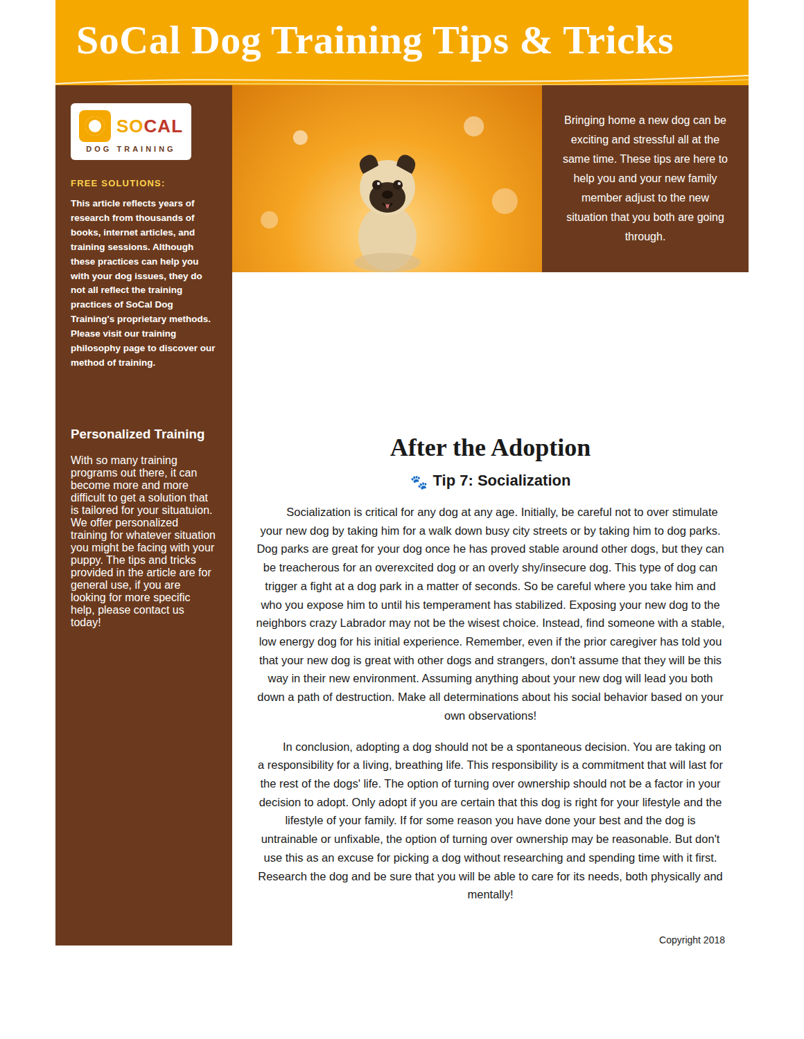SoCal Dog Training Tips & Tricks
SO CAL
DOG TRAINING
Free Solutions:
This article reflects years of research from thousands of books, internet articles, and training sessions. Although these practices can help you with your dog issues, they do not all reflect the training practices of SoCal Dog Training's proprietary methods. Please visit our training philosophy page to discover our method of training.
Bringing home a new dog can be exciting and stressful all at the same time. These tips are here to help you and your new family member adjust to the new situation that you both are going through.
Personalized Training
With so many training programs out there, it can become more and more difficult to get a solution that is tailored for your situatuion. We offer personalized training for whatever situation you might be facing with your puppy. The tips and tricks provided in the article are for general use, if you are looking for more specific help, please contact us today!
After the Adoption
🐾Tip 7: Socialization
Socialization is critical for any dog at any age. Initially, be careful not to over stimulate your new dog by taking him for a walk down busy city streets or by taking him to dog parks. Dog parks are great for your dog once he has proved stable around other dogs, but they can be treacherous for an overexcited dog or an overly shy/insecure dog. This type of dog can trigger a fight at a dog park in a matter of seconds. So be careful where you take him and who you expose him to until his temperament has stabilized. Exposing your new dog to the neighbors crazy Labrador may not be the wisest choice. Instead, find someone with a stable, low energy dog for his initial experience. Remember, even if the prior caregiver has told you that your new dog is great with other dogs and strangers, don't assume that they will be this way in their new environment. Assuming anything about your new dog will lead you both down a path of destruction. Make all determinations about his social behavior based on your own observations!
In conclusion, adopting a dog should not be a spontaneous decision. You are taking on a responsibility for a living, breathing life. This responsibility is a commitment that will last for the rest of the dogs' life. The option of turning over ownership should not be a factor in your decision to adopt. Only adopt if you are certain that this dog is right for your lifestyle and the lifestyle of your family. If for some reason you have done your best and the dog is untrainable or unfixable, the option of turning over ownership may be reasonable. But don't use this as an excuse for picking a dog without researching and spending time with it first. Research the dog and be sure that you will be able to care for its needs, both physically and mentally!
Copyright 2018